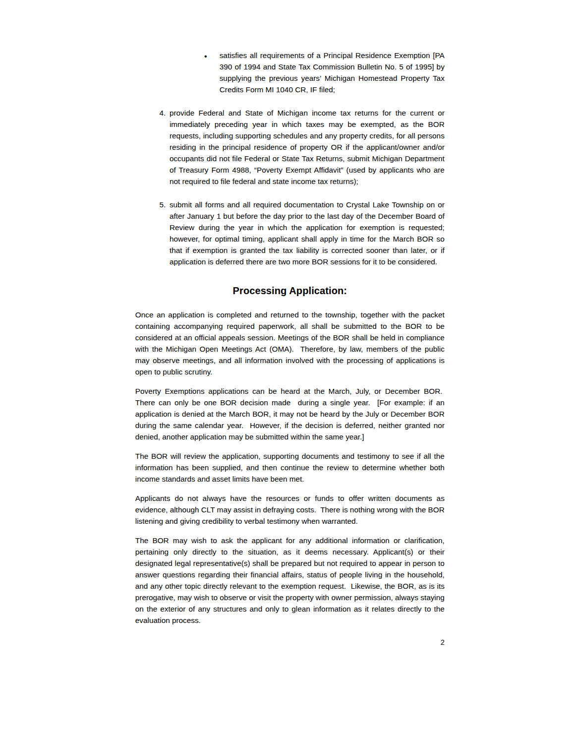satisfies all requirements of a Principal Residence Exemption [PA 390 of 1994 and State Tax Commission Bulletin No. 5 of 1995] by supplying the previous years’ Michigan Homestead Property Tax Credits Form MI 1040 CR, IF filed;
provide Federal and State of Michigan income tax returns for the current or immediately preceding year in which taxes may be exempted, as the BOR requests, including supporting schedules and any property credits, for all persons residing in the principal residence of property OR if the applicant/owner and/or occupants did not file Federal or State Tax Returns, submit Michigan Department of Treasury Form 4988, “Poverty Exempt Affidavit” (used by applicants who are not required to file federal and state income tax returns);
submit all forms and all required documentation to Crystal Lake Township on or after January 1 but before the day prior to the last day of the December Board of Review during the year in which the application for exemption is requested; however, for optimal timing, applicant shall apply in time for the March BOR so that if exemption is granted the tax liability is corrected sooner than later, or if application is deferred there are two more BOR sessions for it to be considered.
Processing Application:
Once an application is completed and returned to the township, together with the packet containing accompanying required paperwork, all shall be submitted to the BOR to be considered at an official appeals session. Meetings of the BOR shall be held in compliance with the Michigan Open Meetings Act (OMA). Therefore, by law, members of the public may observe meetings, and all information involved with the processing of applications is open to public scrutiny.
Poverty Exemptions applications can be heard at the March, July, or December BOR. There can only be one BOR decision made during a single year. [For example: if an application is denied at the March BOR, it may not be heard by the July or December BOR during the same calendar year. However, if the decision is deferred, neither granted nor denied, another application may be submitted within the same year.]
The BOR will review the application, supporting documents and testimony to see if all the information has been supplied, and then continue the review to determine whether both income standards and asset limits have been met.
Applicants do not always have the resources or funds to offer written documents as evidence, although CLT may assist in defraying costs. There is nothing wrong with the BOR listening and giving credibility to verbal testimony when warranted.
The BOR may wish to ask the applicant for any additional information or clarification, pertaining only directly to the situation, as it deems necessary. Applicant(s) or their designated legal representative(s) shall be prepared but not required to appear in person to answer questions regarding their financial affairs, status of people living in the household, and any other topic directly relevant to the exemption request. Likewise, the BOR, as is its prerogative, may wish to observe or visit the property with owner permission, always staying on the exterior of any structures and only to glean information as it relates directly to the evaluation process.
2